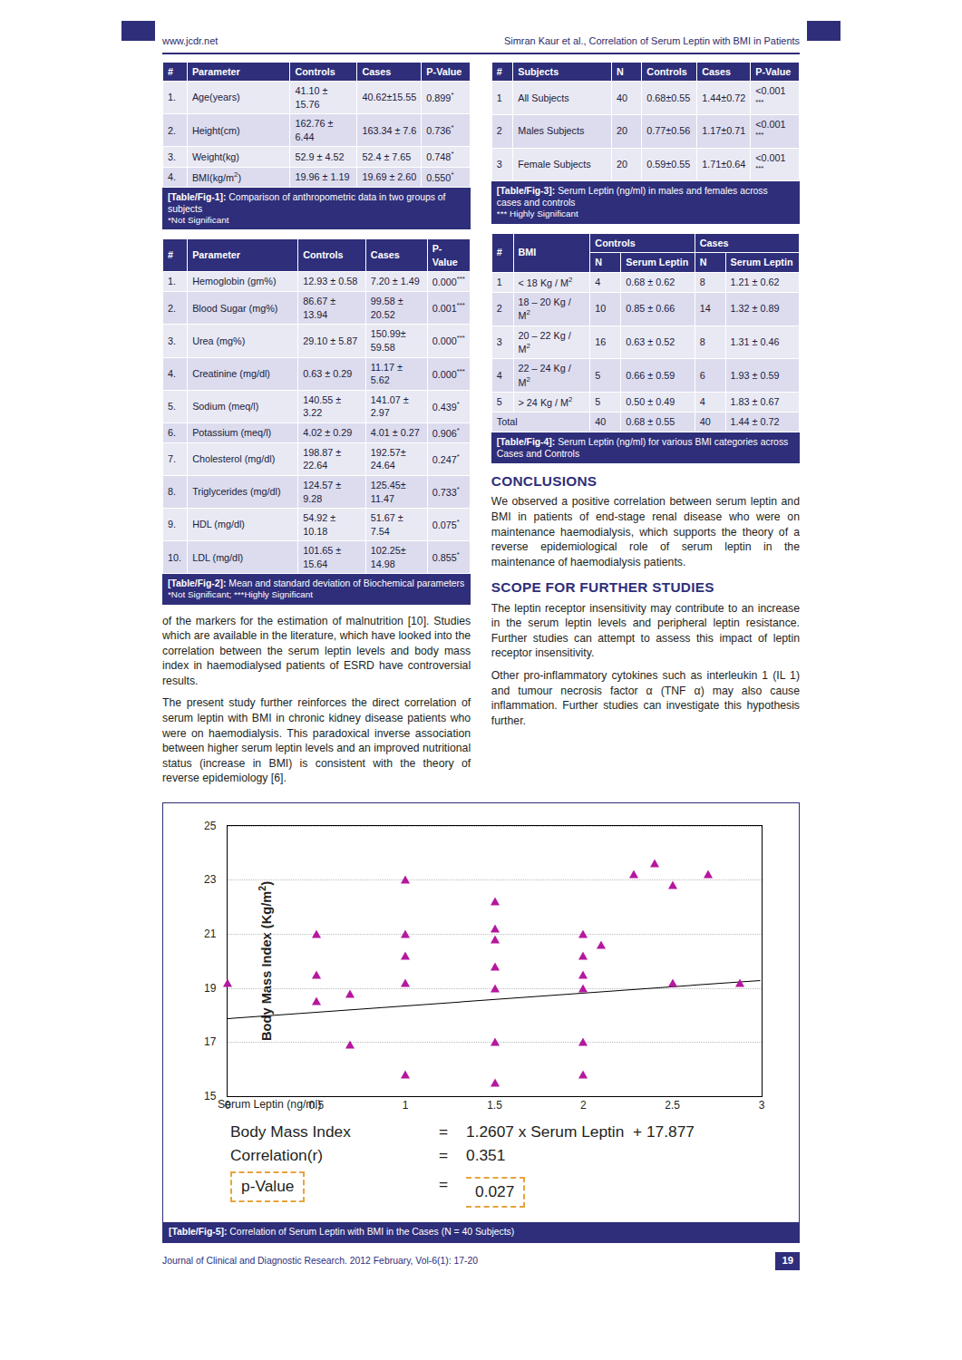www.jcdr.net
Simran Kaur et al., Correlation of Serum Leptin with BMI in Patients
| # | Parameter | Controls | Cases | P-Value |
| --- | --- | --- | --- | --- |
| 1. | Age(years) | 41.10 ± 15.76 | 40.62±15.55 | 0.899 * |
| 2. | Height(cm) | 162.76 ± 6.44 | 163.34 ± 7.6 | 0.736 * |
| 3. | Weight(kg) | 52.9 ± 4.52 | 52.4 ± 7.65 | 0.748 * |
| 4. | BMI(kg/m 2 ) | 19.96 ± 1.19 | 19.69 ± 2.60 | 0.550 * |
[Table/Fig-1]: Comparison of anthropometric data in two groups of subjects *Not Significant
| # | Parameter | Controls | Cases | P-Value |
| --- | --- | --- | --- | --- |
| 1. | Hemoglobin (gm%) | 12.93 ± 0.58 | 7.20 ± 1.49 | 0.000 *** |
| 2. | Blood Sugar (mg%) | 86.67 ± 13.94 | 99.58 ± 20.52 | 0.001 *** |
| 3. | Urea (mg%) | 29.10 ± 5.87 | 150.99± 59.58 | 0.000 *** |
| 4. | Creatinine (mg/dl) | 0.63 ± 0.29 | 11.17 ± 5.62 | 0.000 *** |
| 5. | Sodium (meq/l) | 140.55 ± 3.22 | 141.07 ± 2.97 | 0.439 * |
| 6. | Potassium (meq/l) | 4.02 ± 0.29 | 4.01 ± 0.27 | 0.906 * |
| 7. | Cholesterol (mg/dl) | 198.87 ± 22.64 | 192.57± 24.64 | 0.247 * |
| 8. | Triglycerides (mg/dl) | 124.57 ± 9.28 | 125.45± 11.47 | 0.733 * |
| 9. | HDL (mg/dl) | 54.92 ± 10.18 | 51.67 ± 7.54 | 0.075 * |
| 10. | LDL (mg/dl) | 101.65 ± 15.64 | 102.25± 14.98 | 0.855 * |
[Table/Fig-2]: Mean and standard deviation of Biochemical parameters *Not Significant; ***Highly Significant
of the markers for the estimation of malnutrition [10]. Studies which are available in the literature, which have looked into the correlation between the serum leptin levels and body mass index in haemodialysed patients of ESRD have controversial results.
The present study further reinforces the direct correlation of serum leptin with BMI in chronic kidney disease patients who were on haemodialysis. This paradoxical inverse association between higher serum leptin levels and an improved nutritional status (increase in BMI) is consistent with the theory of reverse epidemiology [6].
| # | Subjects | N | Controls | Cases | P-Value |
| --- | --- | --- | --- | --- | --- |
| 1 | All Subjects | 40 | 0.68±0.55 | 1.44±0.72 | <0.001 *** |
| 2 | Males Subjects | 20 | 0.77±0.56 | 1.17±0.71 | <0.001 *** |
| 3 | Female Subjects | 20 | 0.59±0.55 | 1.71±0.64 | <0.001 *** |
[Table/Fig-3]: Serum Leptin (ng/ml) in males and females across cases and controls *** Highly Significant
| # | BMI | Controls | Cases |
| --- | --- | --- | --- |
| N | Serum Leptin | N | Serum Leptin |
| 1 | < 18 Kg / M 2 | 4 | 0.68 ± 0.62 | 8 | 1.21 ± 0.62 |
| 2 | 18 – 20 Kg / M 2 | 10 | 0.85 ± 0.66 | 14 | 1.32 ± 0.89 |
| 3 | 20 – 22 Kg / M 2 | 16 | 0.63 ± 0.52 | 8 | 1.31 ± 0.46 |
| 4 | 22 – 24 Kg / M 2 | 5 | 0.66 ± 0.59 | 6 | 1.93 ± 0.59 |
| 5 | > 24 Kg / M 2 | 5 | 0.50 ± 0.49 | 4 | 1.83 ± 0.67 |
| Total | 40 | 0.68 ± 0.55 | 40 | 1.44 ± 0.72 |
[Table/Fig-4]: Serum Leptin (ng/ml) for various BMI categories across Cases and Controls
Conclusions
We observed a positive correlation between serum leptin and BMI in patients of end-stage renal disease who were on maintenance haemodialysis, which supports the theory of a reverse epidemiological role of serum leptin in the maintenance of haemodialysis patients.
Scope for Further Studies
The leptin receptor insensitivity may contribute to an increase in the serum leptin levels and peripheral leptin resistance. Further studies can attempt to assess this impact of leptin receptor insensitivity.
Other pro-inflammatory cytokines such as interleukin 1 (IL 1) and tumour necrosis factor α (TNF α) may also cause inflammation. Further studies can investigate this hypothesis further.
Body Mass Index (Kg/m2)
25
23
21
19
17
15
0
0.5
1
1.5
2
2.5
3
Serum Leptin (ng/ml)
Body Mass Index
=
1.2607 x Serum Leptin + 17.877
Correlation(r)
=
0.351
p-Value
=
0.027
[Table/Fig-5]: Correlation of Serum Leptin with BMI in the Cases (N = 40 Subjects)
Journal of Clinical and Diagnostic Research. 2012 February, Vol-6(1): 17-20
19